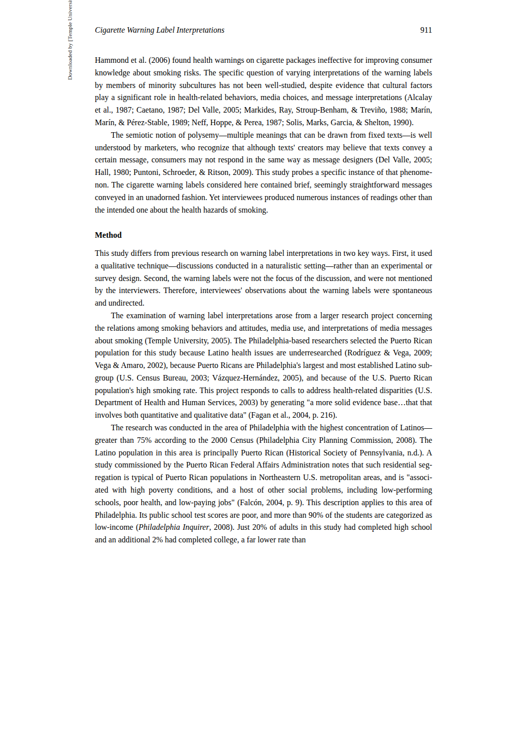Downloaded by [Temple University Libraries] at 10:10 05 September 2011
Cigarette Warning Label Interpretations 911
Hammond et al. (2006) found health warnings on cigarette packages ineffective for improving consumer knowledge about smoking risks. The specific question of varying interpretations of the warning labels by members of minority subcultures has not been well-studied, despite evidence that cultural factors play a significant role in health-related behaviors, media choices, and message interpretations (Alcalay et al., 1987; Caetano, 1987; Del Valle, 2005; Markides, Ray, Stroup-Benham, & Treviño, 1988; Marín, Marín, & Pérez-Stable, 1989; Neff, Hoppe, & Perea, 1987; Solis, Marks, Garcia, & Shelton, 1990).
The semiotic notion of polysemy—multiple meanings that can be drawn from fixed texts—is well understood by marketers, who recognize that although texts' creators may believe that texts convey a certain message, consumers may not respond in the same way as message designers (Del Valle, 2005; Hall, 1980; Puntoni, Schroeder, & Ritson, 2009). This study probes a specific instance of that phenomenon. The cigarette warning labels considered here contained brief, seemingly straightforward messages conveyed in an unadorned fashion. Yet interviewees produced numerous instances of readings other than the intended one about the health hazards of smoking.
Method
This study differs from previous research on warning label interpretations in two key ways. First, it used a qualitative technique—discussions conducted in a naturalistic setting—rather than an experimental or survey design. Second, the warning labels were not the focus of the discussion, and were not mentioned by the interviewers. Therefore, interviewees' observations about the warning labels were spontaneous and undirected.
The examination of warning label interpretations arose from a larger research project concerning the relations among smoking behaviors and attitudes, media use, and interpretations of media messages about smoking (Temple University, 2005). The Philadelphia-based researchers selected the Puerto Rican population for this study because Latino health issues are underresearched (Rodríguez & Vega, 2009; Vega & Amaro, 2002), because Puerto Ricans are Philadelphia's largest and most established Latino subgroup (U.S. Census Bureau, 2003; Vázquez-Hernández, 2005), and because of the U.S. Puerto Rican population's high smoking rate. This project responds to calls to address health-related disparities (U.S. Department of Health and Human Services, 2003) by generating "a more solid evidence base…that that involves both quantitative and qualitative data" (Fagan et al., 2004, p. 216).
The research was conducted in the area of Philadelphia with the highest concentration of Latinos—greater than 75% according to the 2000 Census (Philadelphia City Planning Commission, 2008). The Latino population in this area is principally Puerto Rican (Historical Society of Pennsylvania, n.d.). A study commissioned by the Puerto Rican Federal Affairs Administration notes that such residential segregation is typical of Puerto Rican populations in Northeastern U.S. metropolitan areas, and is "associated with high poverty conditions, and a host of other social problems, including low-performing schools, poor health, and low-paying jobs" (Falcón, 2004, p. 9). This description applies to this area of Philadelphia. Its public school test scores are poor, and more than 90% of the students are categorized as low-income (Philadelphia Inquirer, 2008). Just 20% of adults in this study had completed high school and an additional 2% had completed college, a far lower rate than